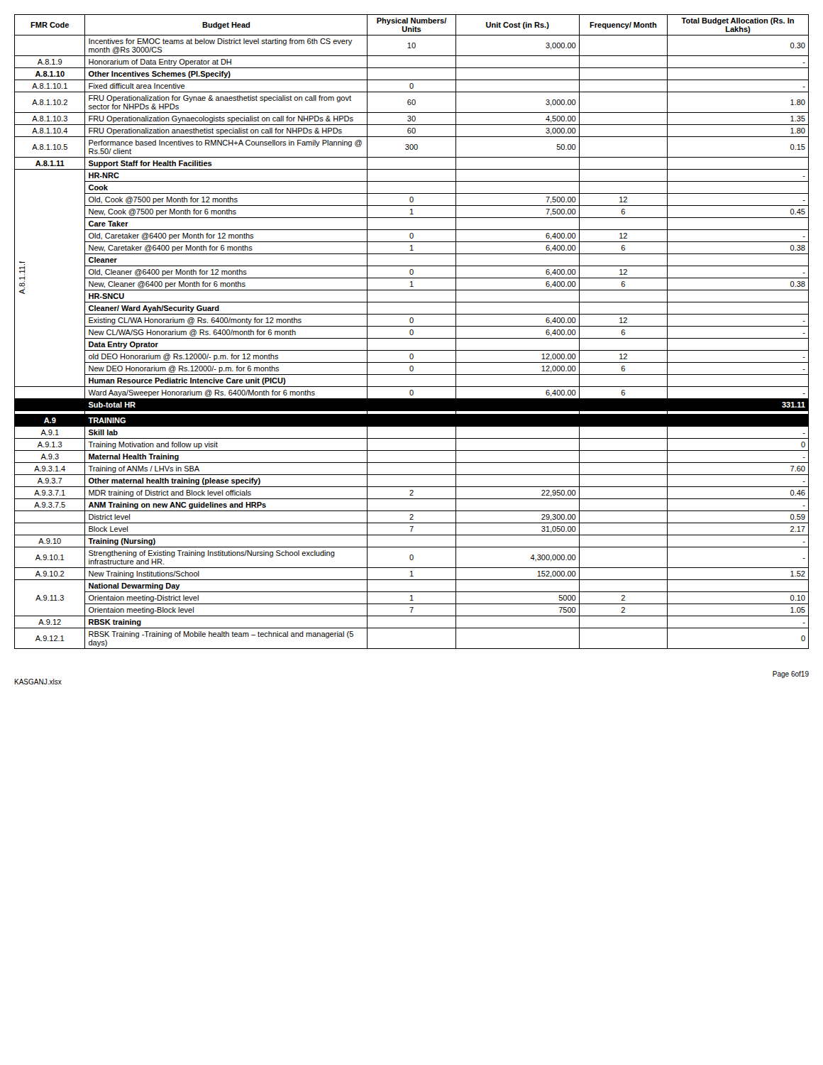| FMR Code | Budget Head | Physical Numbers/ Units | Unit Cost (in Rs.) | Frequency/ Month | Total Budget Allocation (Rs. In Lakhs) |
| --- | --- | --- | --- | --- | --- |
| | Incentives for EMOC teams at below District level starting from 6th CS every month @Rs 3000/CS | 10 | 3,000.00 | | 0.30 |
| A.8.1.9 | Honorarium of Data Entry Operator at DH | | | | - |
| A.8.1.10 | Other Incentives Schemes (Pl.Specify) | | | | |
| A.8.1.10.1 | Fixed difficult area Incentive | 0 | | | - |
| A.8.1.10.2 | FRU Operationalization for Gynae & anaesthetist specialist on call from govt sector for NHPDs & HPDs | 60 | 3,000.00 | | 1.80 |
| A.8.1.10.3 | FRU Operationalization Gynaecologists specialist on call for NHPDs & HPDs | 30 | 4,500.00 | | 1.35 |
| A.8.1.10.4 | FRU Operationalization anaesthetist specialist on call for NHPDs & HPDs | 60 | 3,000.00 | | 1.80 |
| A.8.1.10.5 | Performance based Incentives to RMNCH+A Counsellors in Family Planning @ Rs.50/ client | 300 | 50.00 | | 0.15 |
| A.8.1.11 | Support Staff for Health Facilities | | | | |
| A.8.1.11.f | HR-NRC | | | | - |
| Cook | | | | |
| Old, Cook @7500 per Month for 12 months | 0 | 7,500.00 | 12 | - |
| New, Cook @7500 per Month for 6 months | 1 | 7,500.00 | 6 | 0.45 |
| Care Taker | | | | |
| Old, Caretaker @6400 per Month for 12 months | 0 | 6,400.00 | 12 | - |
| New, Caretaker @6400 per Month for 6 months | 1 | 6,400.00 | 6 | 0.38 |
| Cleaner | | | | |
| Old, Cleaner @6400 per Month for 12 months | 0 | 6,400.00 | 12 | - |
| New, Cleaner @6400 per Month for 6 months | 1 | 6,400.00 | 6 | 0.38 |
| HR-SNCU | | | | |
| Cleaner/ Ward Ayah/Security Guard | | | | |
| Existing CL/WA Honorarium @ Rs. 6400/monty for 12 months | 0 | 6,400.00 | 12 | - |
| New CL/WA/SG Honorarium @ Rs. 6400/month for 6 month | 0 | 6,400.00 | 6 | - |
| Data Entry Oprator | | | | |
| old DEO Honorarium @ Rs.12000/- p.m. for 12 months | 0 | 12,000.00 | 12 | - |
| New DEO Honorarium @ Rs.12000/- p.m. for 6 months | 0 | 12,000.00 | 6 | - |
| Human Resource Pediatric Intencive Care unit (PICU) | | | | |
| | Ward Aaya/Sweeper Honorarium @ Rs. 6400/Month for 6 months | 0 | 6,400.00 | 6 | - |
| | Sub-total HR | | | | 331.11 |
| A.9 | TRAINING | | | | |
| A.9.1 | Skill lab | | | | - |
| A.9.1.3 | Training Motivation and follow up visit | | | | 0 |
| A.9.3 | Maternal Health Training | | | | - |
| A.9.3.1.4 | Training of ANMs / LHVs in SBA | | | | 7.60 |
| A.9.3.7 | Other maternal health training (please specify) | | | | - |
| A.9.3.7.1 | MDR training of District and Block level officials | 2 | 22,950.00 | | 0.46 |
| A.9.3.7.5 | ANM Training on new ANC guidelines and HRPs | | | | - |
| | District level | 2 | 29,300.00 | | 0.59 |
| | Block Level | 7 | 31,050.00 | | 2.17 |
| A.9.10 | Training (Nursing) | | | | - |
| A.9.10.1 | Strengthening of Existing Training Institutions/Nursing School excluding infrastructure and HR. | 0 | 4,300,000.00 | | - |
| A.9.10.2 | New Training Institutions/School | 1 | 152,000.00 | | 1.52 |
| A.9.11.3 | National Dewarming Day | | | | |
| Orientaion meeting-District level | 1 | 5000 | 2 | 0.10 |
| Orientaion meeting-Block level | 7 | 7500 | 2 | 1.05 |
| A.9.12 | RBSK training | | | | - |
| A.9.12.1 | RBSK Training -Training of Mobile health team – technical and managerial (5 days) | | | | 0 |
Page 6of19
KASGANJ.xlsx